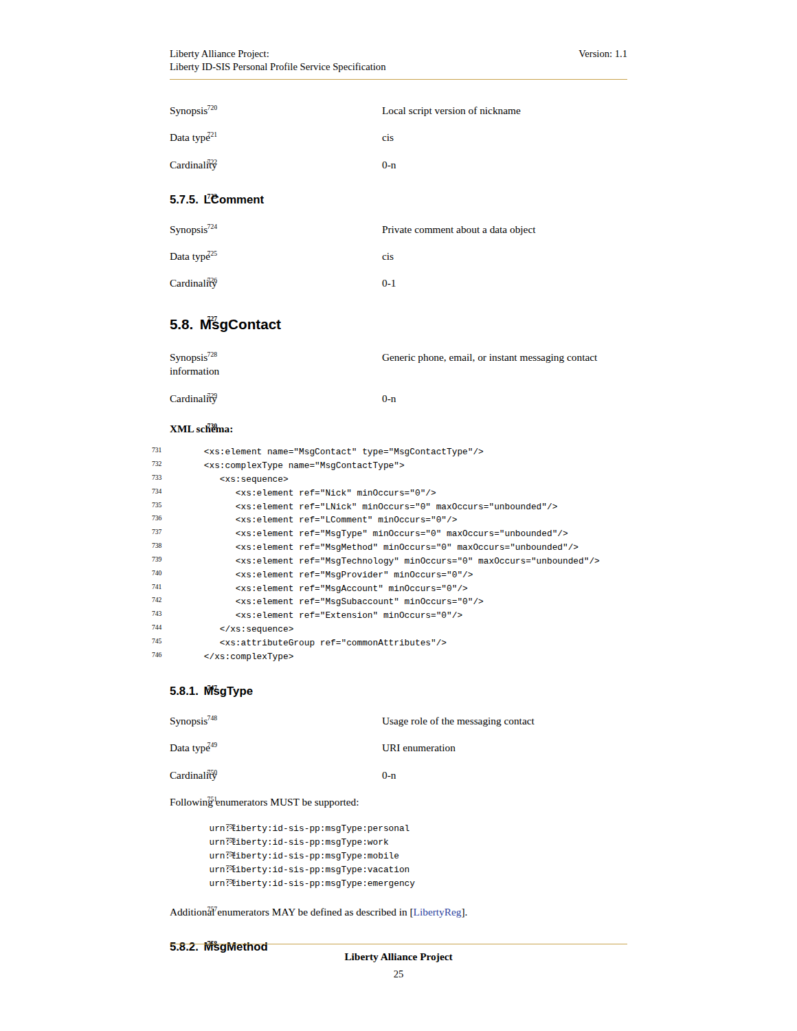Liberty Alliance Project:
Liberty ID-SIS Personal Profile Service Specification
Version: 1.1
720 Synopsis Local script version of nickname
721 Data type cis
722 Cardinality 0-n
7235.7.5. LComment
724 Synopsis Private comment about a data object
725 Data type cis
726 Cardinality 0-1
7275.8. MsgContact
728 Synopsis Generic phone, email, or instant messaging contact information
729 Cardinality 0-n
730 XML schema:
731   <xs:element name="MsgContact" type="MsgContactType"/>
732   <xs:complexType name="MsgContactType">
733      <xs:sequence>
734         <xs:element ref="Nick" minOccurs="0"/>
735         <xs:element ref="LNick" minOccurs="0" maxOccurs="unbounded"/>
736         <xs:element ref="LComment" minOccurs="0"/>
737         <xs:element ref="MsgType" minOccurs="0" maxOccurs="unbounded"/>
738         <xs:element ref="MsgMethod" minOccurs="0" maxOccurs="unbounded"/>
739         <xs:element ref="MsgTechnology" minOccurs="0" maxOccurs="unbounded"/>
740         <xs:element ref="MsgProvider" minOccurs="0"/>
741         <xs:element ref="MsgAccount" minOccurs="0"/>
742         <xs:element ref="MsgSubaccount" minOccurs="0"/>
743         <xs:element ref="Extension" minOccurs="0"/>
744      </xs:sequence>
745      <xs:attributeGroup ref="commonAttributes"/>
746   </xs:complexType>
7475.8.1. MsgType
748 Synopsis Usage role of the messaging contact
749 Data type URI enumeration
750 Cardinality 0-n
751 Following enumerators MUST be supported:
752    urn:liberty:id-sis-pp:msgType:personal
753    urn:liberty:id-sis-pp:msgType:work
754    urn:liberty:id-sis-pp:msgType:mobile
755    urn:liberty:id-sis-pp:msgType:vacation
756    urn:liberty:id-sis-pp:msgType:emergency
757 Additional enumerators MAY be defined as described in [LibertyReg].
7585.8.2. MsgMethod
Liberty Alliance Project
25